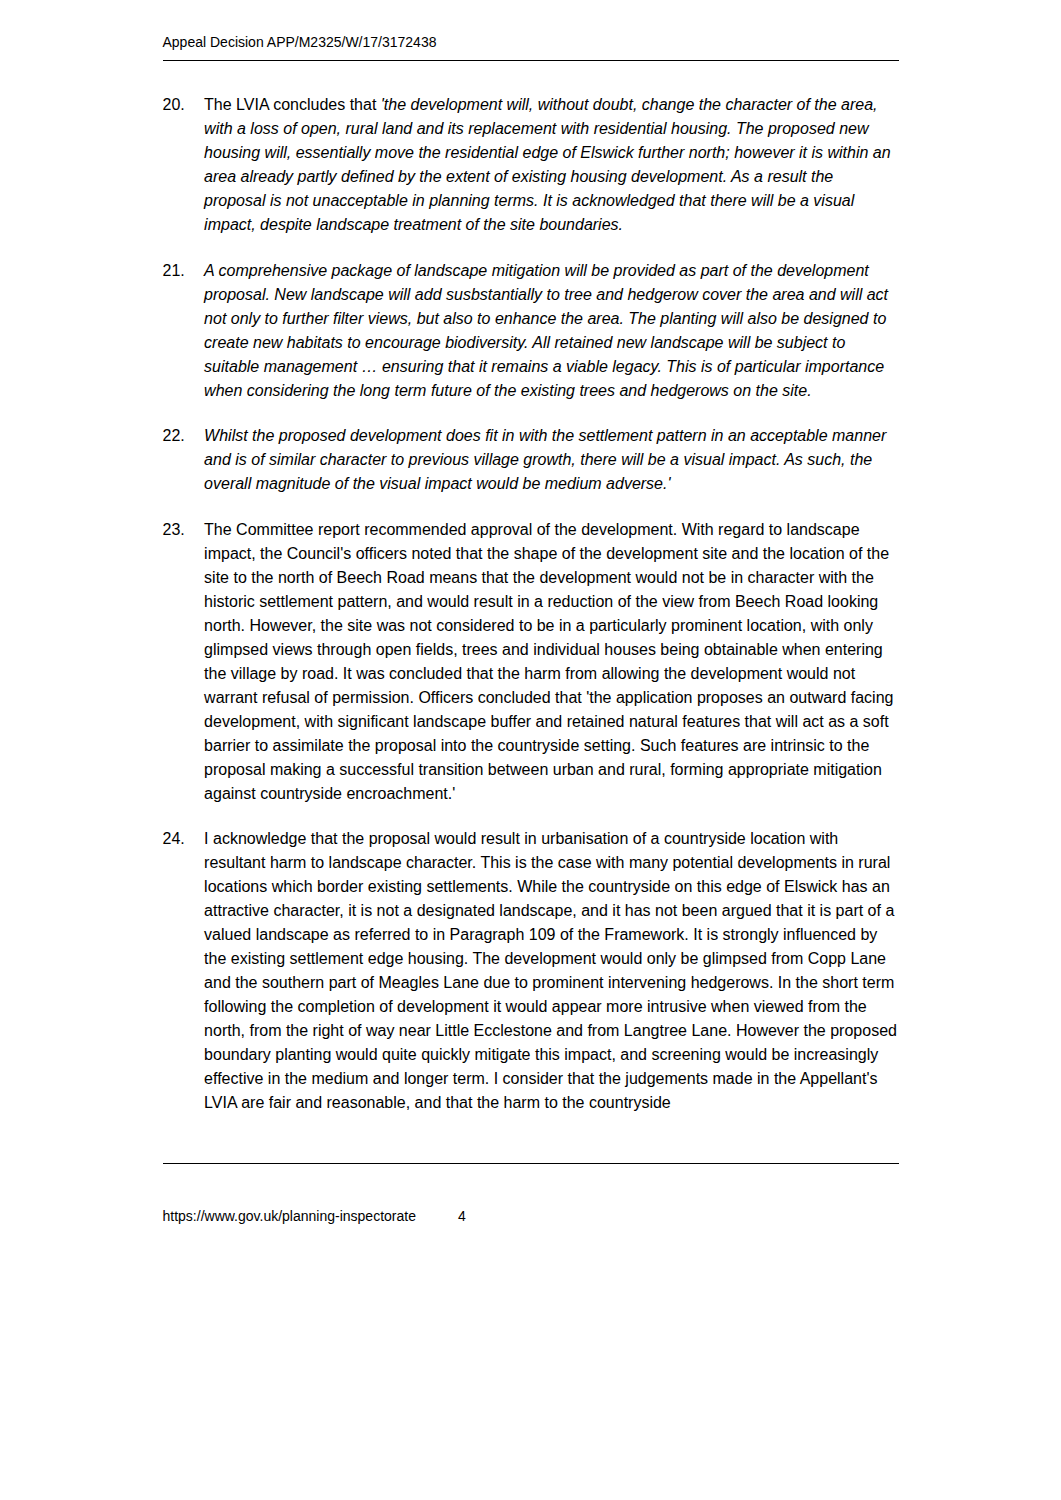Appeal Decision APP/M2325/W/17/3172438
The LVIA concludes that 'the development will, without doubt, change the character of the area, with a loss of open, rural land and its replacement with residential housing. The proposed new housing will, essentially move the residential edge of Elswick further north; however it is within an area already partly defined by the extent of existing housing development. As a result the proposal is not unacceptable in planning terms. It is acknowledged that there will be a visual impact, despite landscape treatment of the site boundaries.
A comprehensive package of landscape mitigation will be provided as part of the development proposal. New landscape will add susbstantially to tree and hedgerow cover the area and will act not only to further filter views, but also to enhance the area. The planting will also be designed to create new habitats to encourage biodiversity. All retained new landscape will be subject to suitable management … ensuring that it remains a viable legacy. This is of particular importance when considering the long term future of the existing trees and hedgerows on the site.
Whilst the proposed development does fit in with the settlement pattern in an acceptable manner and is of similar character to previous village growth, there will be a visual impact. As such, the overall magnitude of the visual impact would be medium adverse.'
The Committee report recommended approval of the development. With regard to landscape impact, the Council's officers noted that the shape of the development site and the location of the site to the north of Beech Road means that the development would not be in character with the historic settlement pattern, and would result in a reduction of the view from Beech Road looking north. However, the site was not considered to be in a particularly prominent location, with only glimpsed views through open fields, trees and individual houses being obtainable when entering the village by road. It was concluded that the harm from allowing the development would not warrant refusal of permission. Officers concluded that 'the application proposes an outward facing development, with significant landscape buffer and retained natural features that will act as a soft barrier to assimilate the proposal into the countryside setting. Such features are intrinsic to the proposal making a successful transition between urban and rural, forming appropriate mitigation against countryside encroachment.'
I acknowledge that the proposal would result in urbanisation of a countryside location with resultant harm to landscape character. This is the case with many potential developments in rural locations which border existing settlements. While the countryside on this edge of Elswick has an attractive character, it is not a designated landscape, and it has not been argued that it is part of a valued landscape as referred to in Paragraph 109 of the Framework. It is strongly influenced by the existing settlement edge housing. The development would only be glimpsed from Copp Lane and the southern part of Meagles Lane due to prominent intervening hedgerows. In the short term following the completion of development it would appear more intrusive when viewed from the north, from the right of way near Little Ecclestone and from Langtree Lane. However the proposed boundary planting would quite quickly mitigate this impact, and screening would be increasingly effective in the medium and longer term. I consider that the judgements made in the Appellant's LVIA are fair and reasonable, and that the harm to the countryside
https://www.gov.uk/planning-inspectorate 4